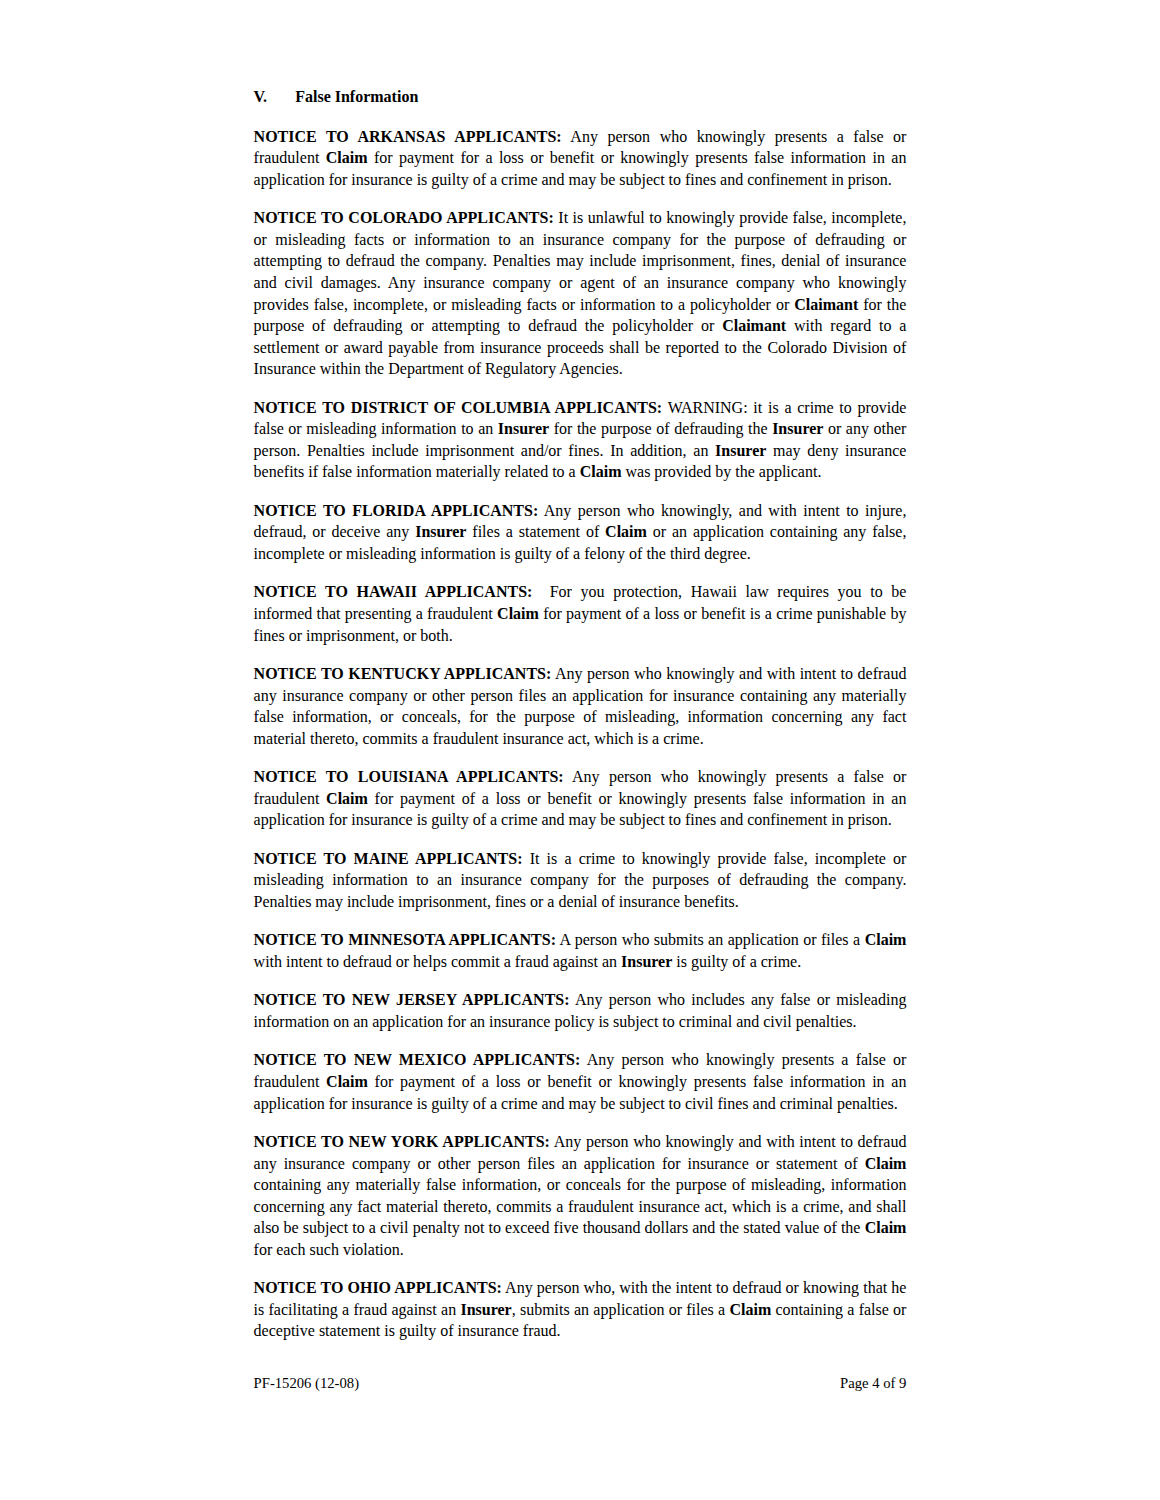V. False Information
NOTICE TO ARKANSAS APPLICANTS: Any person who knowingly presents a false or fraudulent Claim for payment for a loss or benefit or knowingly presents false information in an application for insurance is guilty of a crime and may be subject to fines and confinement in prison.
NOTICE TO COLORADO APPLICANTS: It is unlawful to knowingly provide false, incomplete, or misleading facts or information to an insurance company for the purpose of defrauding or attempting to defraud the company. Penalties may include imprisonment, fines, denial of insurance and civil damages. Any insurance company or agent of an insurance company who knowingly provides false, incomplete, or misleading facts or information to a policyholder or Claimant for the purpose of defrauding or attempting to defraud the policyholder or Claimant with regard to a settlement or award payable from insurance proceeds shall be reported to the Colorado Division of Insurance within the Department of Regulatory Agencies.
NOTICE TO DISTRICT OF COLUMBIA APPLICANTS: WARNING: it is a crime to provide false or misleading information to an Insurer for the purpose of defrauding the Insurer or any other person. Penalties include imprisonment and/or fines. In addition, an Insurer may deny insurance benefits if false information materially related to a Claim was provided by the applicant.
NOTICE TO FLORIDA APPLICANTS: Any person who knowingly, and with intent to injure, defraud, or deceive any Insurer files a statement of Claim or an application containing any false, incomplete or misleading information is guilty of a felony of the third degree.
NOTICE TO HAWAII APPLICANTS: For you protection, Hawaii law requires you to be informed that presenting a fraudulent Claim for payment of a loss or benefit is a crime punishable by fines or imprisonment, or both.
NOTICE TO KENTUCKY APPLICANTS: Any person who knowingly and with intent to defraud any insurance company or other person files an application for insurance containing any materially false information, or conceals, for the purpose of misleading, information concerning any fact material thereto, commits a fraudulent insurance act, which is a crime.
NOTICE TO LOUISIANA APPLICANTS: Any person who knowingly presents a false or fraudulent Claim for payment of a loss or benefit or knowingly presents false information in an application for insurance is guilty of a crime and may be subject to fines and confinement in prison.
NOTICE TO MAINE APPLICANTS: It is a crime to knowingly provide false, incomplete or misleading information to an insurance company for the purposes of defrauding the company. Penalties may include imprisonment, fines or a denial of insurance benefits.
NOTICE TO MINNESOTA APPLICANTS: A person who submits an application or files a Claim with intent to defraud or helps commit a fraud against an Insurer is guilty of a crime.
NOTICE TO NEW JERSEY APPLICANTS: Any person who includes any false or misleading information on an application for an insurance policy is subject to criminal and civil penalties.
NOTICE TO NEW MEXICO APPLICANTS: Any person who knowingly presents a false or fraudulent Claim for payment of a loss or benefit or knowingly presents false information in an application for insurance is guilty of a crime and may be subject to civil fines and criminal penalties.
NOTICE TO NEW YORK APPLICANTS: Any person who knowingly and with intent to defraud any insurance company or other person files an application for insurance or statement of Claim containing any materially false information, or conceals for the purpose of misleading, information concerning any fact material thereto, commits a fraudulent insurance act, which is a crime, and shall also be subject to a civil penalty not to exceed five thousand dollars and the stated value of the Claim for each such violation.
NOTICE TO OHIO APPLICANTS: Any person who, with the intent to defraud or knowing that he is facilitating a fraud against an Insurer, submits an application or files a Claim containing a false or deceptive statement is guilty of insurance fraud.
PF-15206 (12-08)
Page 4 of 9